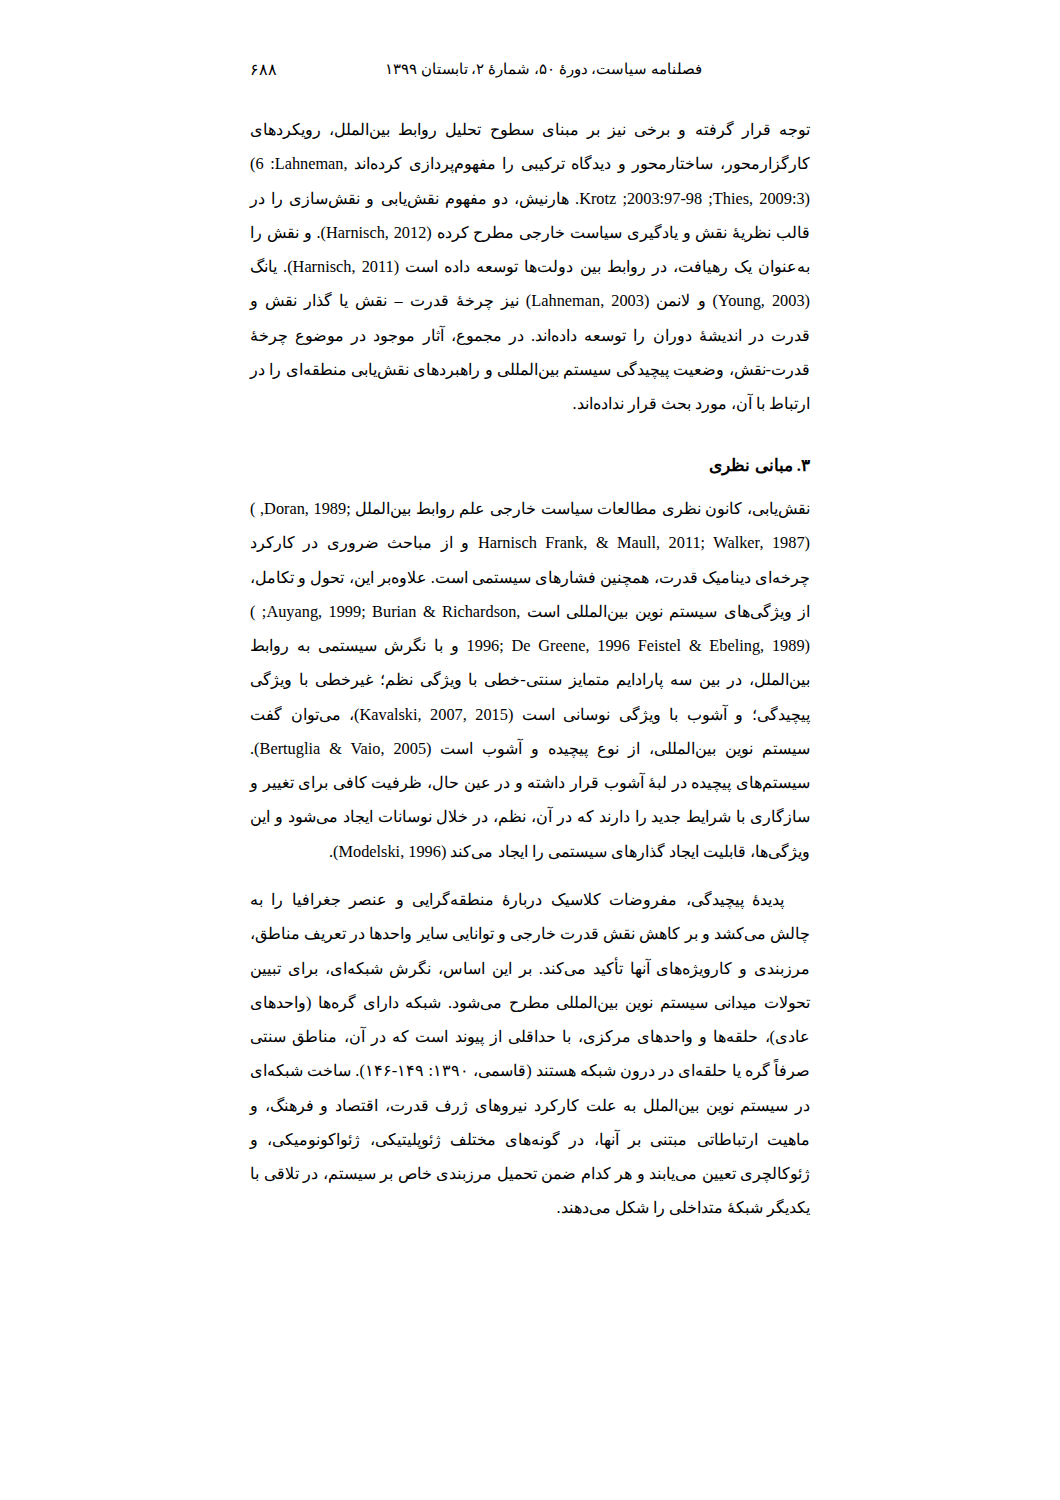۶۸۸ فصلنامه سیاست، دورهٔ ۵۰، شمارهٔ ۲، تابستان ۱۳۹۹
توجه قرار گرفته و برخی نیز بر مبنای سطوح تحلیل روابط بین‌الملل، رویکردهای کارگزارمحور، ساختارمحور و دیدگاه ترکیبی را مفهوم‌پردازی کرده‌اند (6 :Lahneman, Krotz ;2003:97-98 ;Thies, 2009:3). هارنیش، دو مفهوم نقش‌یابی و نقش‌سازی را در قالب نظریهٔ نقش و یادگیری سیاست خارجی مطرح کرده (Harnisch, 2012). و نقش را به‌عنوان یک رهیافت، در روابط بین دولت‌ها توسعه داده است (Harnisch, 2011). یانگ (Young, 2003) و لانمن (Lahneman, 2003) نیز چرخهٔ قدرت – نقش یا گذار نقش و قدرت در اندیشهٔ دوران را توسعه داده‌اند. در مجموع، آثار موجود در موضوع چرخهٔ قدرت-نقش، وضعیت پیچیدگی سیستم بین‌المللی و راهبردهای نقش‌یابی منطقه‌ای را در ارتباط با آن، مورد بحث قرار نداده‌اند.
۳. مبانی نظری
نقش‌یابی، کانون نظری مطالعات سیاست خارجی علم روابط بین‌الملل ( ,Doran, 1989; Harnisch Frank, & Maull, 2011; Walker, 1987) و از مباحث ضروری در کارکرد چرخه‌ای دینامیک قدرت، همچنین فشارهای سیستمی است. علاوه‌بر این، تحول و تکامل، از ویژگی‌های سیستم نوین بین‌المللی است ( ;Auyang, 1999; Burian & Richardson, 1996; De Greene, 1996 Feistel & Ebeling, 1989) و با نگرش سیستمی به روابط بین‌الملل، در بین سه پارادایم متمایز سنتی-خطی با ویژگی نظم؛ غیرخطی با ویژگی پیچیدگی؛ و آشوب با ویژگی نوسانی است (Kavalski, 2007, 2015)، می‌توان گفت سیستم نوین بین‌المللی، از نوع پیچیده و آشوب است (Bertuglia & Vaio, 2005). سیستم‌های پیچیده در لبهٔ آشوب قرار داشته و در عین حال، ظرفیت کافی برای تغییر و سازگاری با شرایط جدید را دارند که در آن، نظم، در خلال نوسانات ایجاد می‌شود و این ویژگی‌ها، قابلیت ایجاد گذارهای سیستمی را ایجاد می‌کند (Modelski, 1996).
پدیدهٔ پیچیدگی، مفروضات کلاسیک دربارهٔ منطقه‌گرایی و عنصر جغرافیا را به چالش می‌کشد و بر کاهش نقش قدرت خارجی و توانایی سایر واحدها در تعریف مناطق، مرزبندی و کارویژه‌های آنها تأکید می‌کند. بر این اساس، نگرش شبکه‌ای، برای تبیین تحولات میدانی سیستم نوین بین‌المللی مطرح می‌شود. شبکه دارای گره‌ها (واحدهای عادی)، حلقه‌ها و واحدهای مرکزی، با حداقلی از پیوند است که در آن، مناطق سنتی صرفاً گره یا حلقه‌ای در درون شبکه هستند (قاسمی، ۱۳۹۰: ۱۴۹-۱۴۶). ساخت شبکه‌ای در سیستم نوین بین‌الملل به علت کارکرد نیروهای ژرف قدرت، اقتصاد و فرهنگ، و ماهیت ارتباطاتی مبتنی بر آنها، در گونه‌های مختلف ژئوپلیتیکی، ژئواکونومیکی، و ژئوکالچری تعیین می‌یابند و هر کدام ضمن تحمیل مرزبندی خاص بر سیستم، در تلاقی با یکدیگر شبکهٔ متداخلی را شکل می‌دهند.